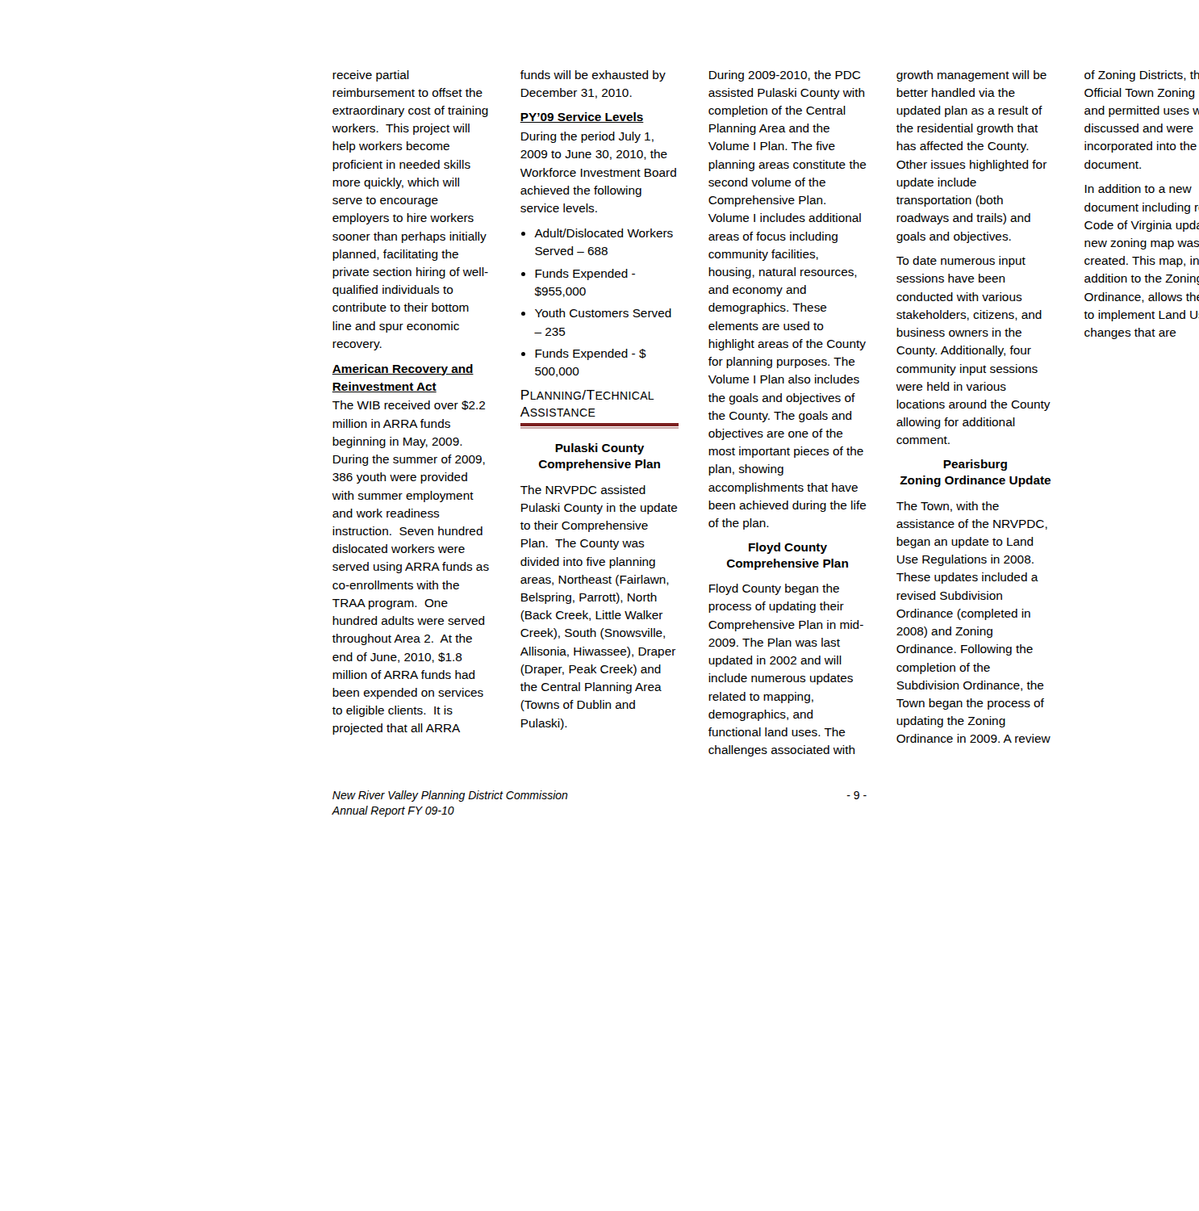receive partial reimbursement to offset the extraordinary cost of training workers. This project will help workers become proficient in needed skills more quickly, which will serve to encourage employers to hire workers sooner than perhaps initially planned, facilitating the private section hiring of well-qualified individuals to contribute to their bottom line and spur economic recovery.
American Recovery and Reinvestment Act
The WIB received over $2.2 million in ARRA funds beginning in May, 2009. During the summer of 2009, 386 youth were provided with summer employment and work readiness instruction. Seven hundred dislocated workers were served using ARRA funds as co-enrollments with the TRAA program. One hundred adults were served throughout Area 2. At the end of June, 2010, $1.8 million of ARRA funds had been expended on services to eligible clients. It is projected that all ARRA funds will be exhausted by December 31, 2010.
PY’09 Service Levels
During the period July 1, 2009 to June 30, 2010, the Workforce Investment Board achieved the following service levels.
Adult/Dislocated Workers Served – 688
Funds Expended - $955,000
Youth Customers Served – 235
Funds Expended - $ 500,000
PLANNING/TECHNICAL
ASSISTANCE
Pulaski County
Comprehensive Plan
The NRVPDC assisted Pulaski County in the update to their Comprehensive Plan. The County was divided into five planning areas, Northeast (Fairlawn, Belspring, Parrott), North (Back Creek, Little Walker Creek), South (Snowsville, Allisonia, Hiwassee), Draper (Draper, Peak Creek) and the Central Planning Area (Towns of Dublin and Pulaski).
During 2009-2010, the PDC assisted Pulaski County with completion of the Central Planning Area and the Volume I Plan. The five planning areas constitute the second volume of the Comprehensive Plan. Volume I includes additional areas of focus including community facilities, housing, natural resources, and economy and demographics. These elements are used to highlight areas of the County for planning purposes. The Volume I Plan also includes the goals and objectives of the County. The goals and objectives are one of the most important pieces of the plan, showing accomplishments that have been achieved during the life of the plan.
Floyd County
Comprehensive Plan
Floyd County began the process of updating their Comprehensive Plan in mid-2009. The Plan was last updated in 2002 and will include numerous updates related to mapping, demographics, and functional land uses. The challenges associated with growth management will be better handled via the updated plan as a result of the residential growth that has affected the County. Other issues highlighted for update include transportation (both roadways and trails) and goals and objectives.
To date numerous input sessions have been conducted with various stakeholders, citizens, and business owners in the County. Additionally, four community input sessions were held in various locations around the County allowing for additional comment.
Pearisburg
Zoning Ordinance Update
The Town, with the assistance of the NRVPDC, began an update to Land Use Regulations in 2008. These updates included a revised Subdivision Ordinance (completed in 2008) and Zoning Ordinance. Following the completion of the Subdivision Ordinance, the Town began the process of updating the Zoning Ordinance in 2009. A review of Zoning Districts, the Official Town Zoning Map, and permitted uses were discussed and were incorporated into the document.
In addition to a new document including recent Code of Virginia updates, a new zoning map was also created. This map, in addition to the Zoning Ordinance, allows the Town to implement Land Use changes that are
- 9 - New River Valley Planning District Commission
Annual Report FY 09-10